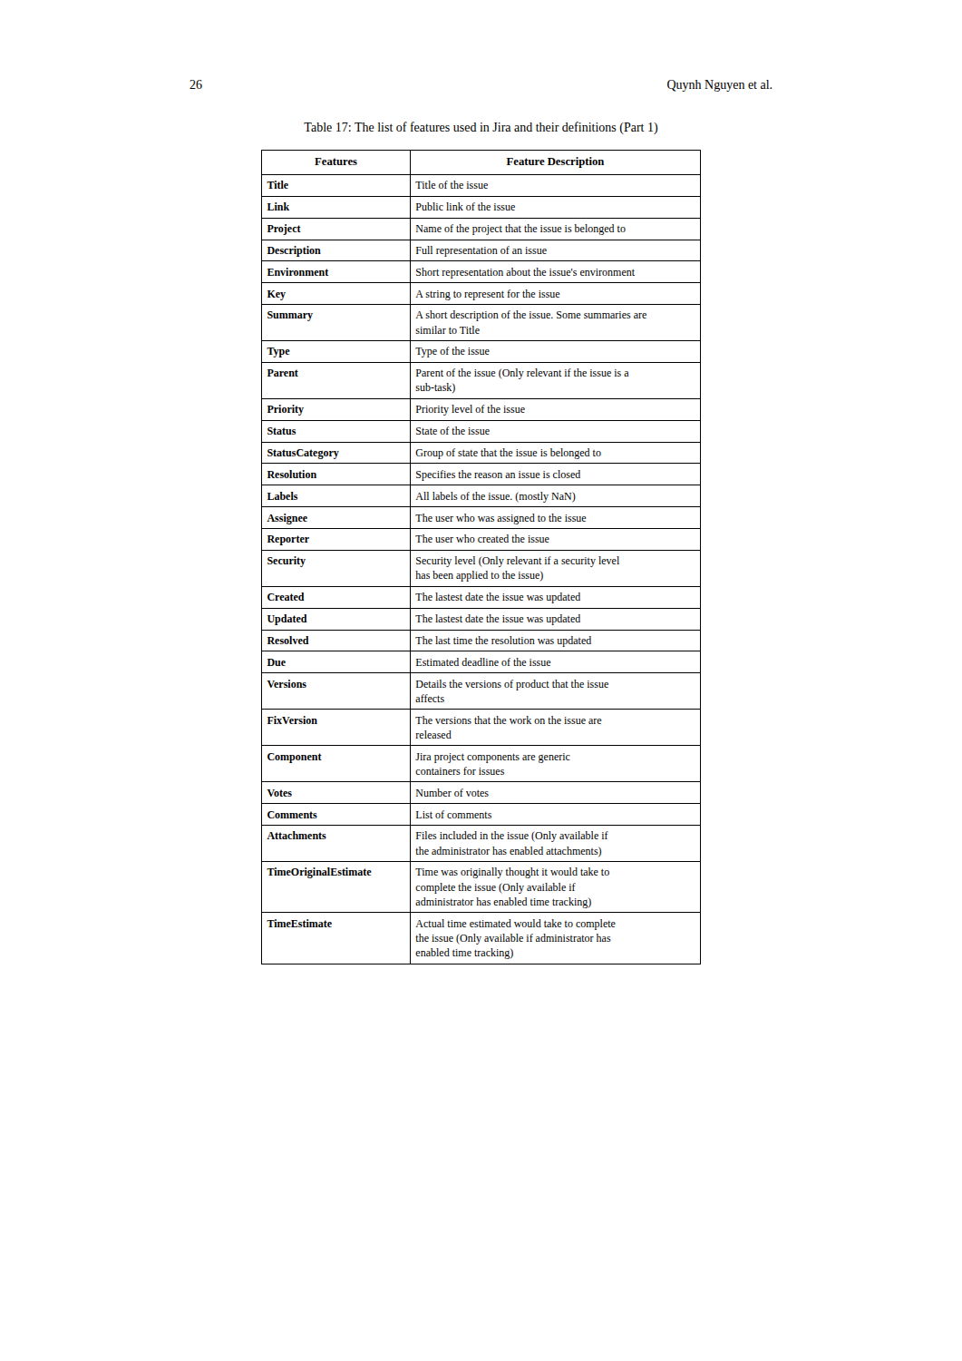26 Quynh Nguyen et al.
Table 17: The list of features used in Jira and their definitions (Part 1)
| Features | Feature Description |
| --- | --- |
| Title | Title of the issue |
| Link | Public link of the issue |
| Project | Name of the project that the issue is belonged to |
| Description | Full representation of an issue |
| Environment | Short representation about the issue's environment |
| Key | A string to represent for the issue |
| Summary | A short description of the issue. Some summaries are similar to Title |
| Type | Type of the issue |
| Parent | Parent of the issue (Only relevant if the issue is a sub-task) |
| Priority | Priority level of the issue |
| Status | State of the issue |
| StatusCategory | Group of state that the issue is belonged to |
| Resolution | Specifies the reason an issue is closed |
| Labels | All labels of the issue. (mostly NaN) |
| Assignee | The user who was assigned to the issue |
| Reporter | The user who created the issue |
| Security | Security level (Only relevant if a security level has been applied to the issue) |
| Created | The lastest date the issue was updated |
| Updated | The lastest date the issue was updated |
| Resolved | The last time the resolution was updated |
| Due | Estimated deadline of the issue |
| Versions | Details the versions of product that the issue affects |
| FixVersion | The versions that the work on the issue are released |
| Component | Jira project components are generic containers for issues |
| Votes | Number of votes |
| Comments | List of comments |
| Attachments | Files included in the issue (Only available if the administrator has enabled attachments) |
| TimeOriginalEstimate | Time was originally thought it would take to complete the issue (Only available if administrator has enabled time tracking) |
| TimeEstimate | Actual time estimated would take to complete the issue (Only available if administrator has enabled time tracking) |